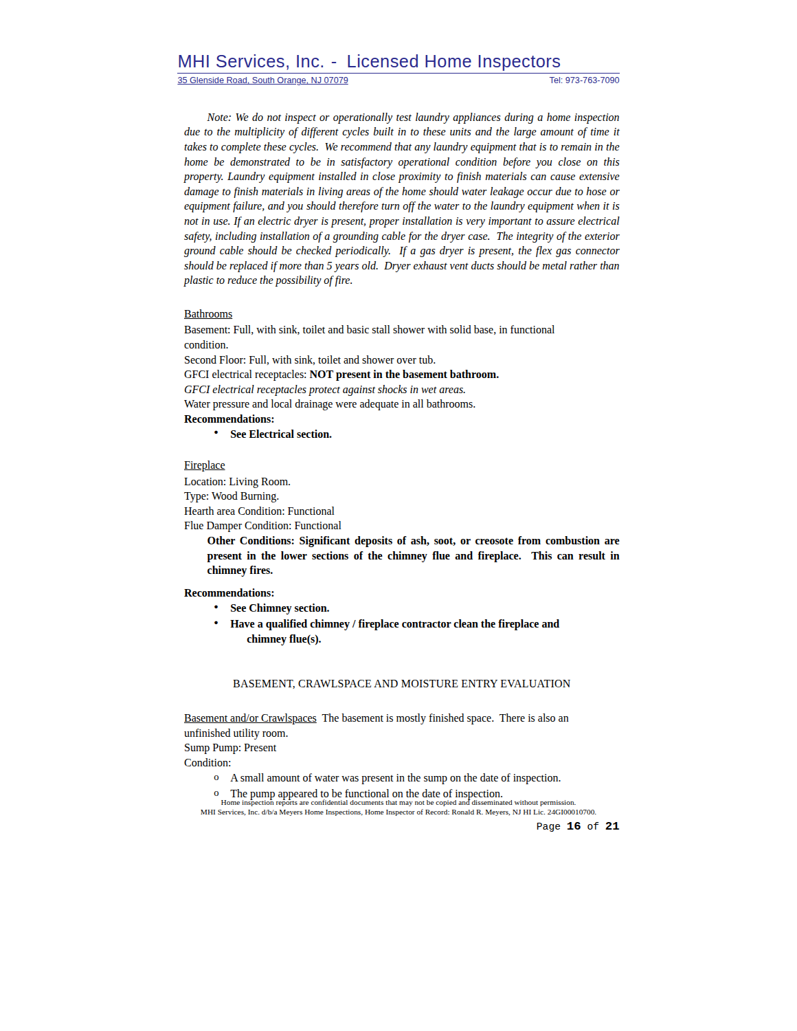MHI Services, Inc.-Licensed Home Inspectors
35 Glenside Road, South Orange, NJ 07079 Tel: 973-763-7090
Note: We do not inspect or operationally test laundry appliances during a home inspection due to the multiplicity of different cycles built in to these units and the large amount of time it takes to complete these cycles. We recommend that any laundry equipment that is to remain in the home be demonstrated to be in satisfactory operational condition before you close on this property. Laundry equipment installed in close proximity to finish materials can cause extensive damage to finish materials in living areas of the home should water leakage occur due to hose or equipment failure, and you should therefore turn off the water to the laundry equipment when it is not in use. If an electric dryer is present, proper installation is very important to assure electrical safety, including installation of a grounding cable for the dryer case. The integrity of the exterior ground cable should be checked periodically. If a gas dryer is present, the flex gas connector should be replaced if more than 5 years old. Dryer exhaust vent ducts should be metal rather than plastic to reduce the possibility of fire.
Bathrooms
Basement: Full, with sink, toilet and basic stall shower with solid base, in functional
condition.
Second Floor: Full, with sink, toilet and shower over tub.
GFCI electrical receptacles: NOT present in the basement bathroom.
GFCI electrical receptacles protect against shocks in wet areas.
Water pressure and local drainage were adequate in all bathrooms.
Recommendations:
See Electrical section.
Fireplace
Location: Living Room.
Type: Wood Burning.
Hearth area Condition: Functional
Flue Damper Condition: Functional
Other Conditions: Significant deposits of ash, soot, or creosote from combustion are present in the lower sections of the chimney flue and fireplace. This can result in chimney fires.
Recommendations:
See Chimney section.
Have a qualified chimney / fireplace contractor clean the fireplace andchimney flue(s).
BASEMENT, CRAWLSPACE AND MOISTURE ENTRY EVALUATION
Basement and/or Crawlspaces The basement is mostly finished space. There is also an
unfinished utility room.
Sump Pump: Present
Condition:
A small amount of water was present in the sump on the date of inspection.
The pump appeared to be functional on the date of inspection.
Home inspection reports are confidential documents that may not be copied and disseminated without permission.
MHI Services, Inc. d/b/a Meyers Home Inspections, Home Inspector of Record: Ronald R. Meyers, NJ HI Lic. 24GI00010700.
Page 16 of 21